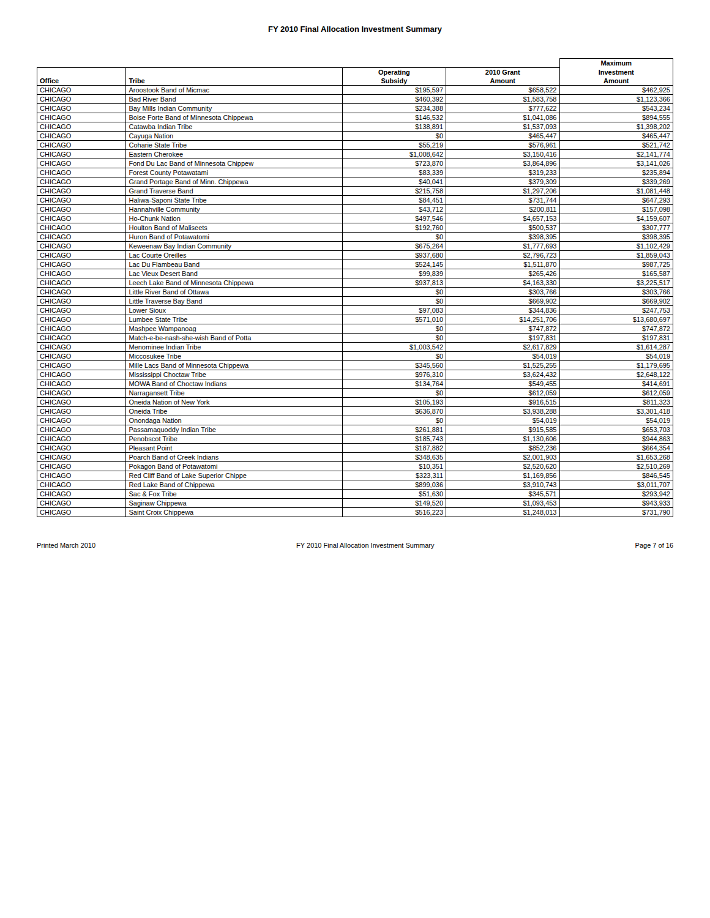FY 2010 Final Allocation Investment Summary
| | | | | Maximum |
| --- | --- | --- | --- | --- |
| | | Operating | 2010 Grant | Investment |
| Office | Tribe | Subsidy | Amount | Amount |
| CHICAGO | Aroostook Band of Micmac | $195,597 | $658,522 | $462,925 |
| CHICAGO | Bad River Band | $460,392 | $1,583,758 | $1,123,366 |
| CHICAGO | Bay Mills Indian Community | $234,388 | $777,622 | $543,234 |
| CHICAGO | Boise Forte Band of Minnesota Chippewa | $146,532 | $1,041,086 | $894,555 |
| CHICAGO | Catawba Indian Tribe | $138,891 | $1,537,093 | $1,398,202 |
| CHICAGO | Cayuga Nation | $0 | $465,447 | $465,447 |
| CHICAGO | Coharie State Tribe | $55,219 | $576,961 | $521,742 |
| CHICAGO | Eastern Cherokee | $1,008,642 | $3,150,416 | $2,141,774 |
| CHICAGO | Fond Du Lac Band of Minnesota Chippew | $723,870 | $3,864,896 | $3,141,026 |
| CHICAGO | Forest County Potawatami | $83,339 | $319,233 | $235,894 |
| CHICAGO | Grand Portage Band of Minn. Chippewa | $40,041 | $379,309 | $339,269 |
| CHICAGO | Grand Traverse Band | $215,758 | $1,297,206 | $1,081,448 |
| CHICAGO | Haliwa-Saponi State Tribe | $84,451 | $731,744 | $647,293 |
| CHICAGO | Hannahville Community | $43,712 | $200,811 | $157,098 |
| CHICAGO | Ho-Chunk Nation | $497,546 | $4,657,153 | $4,159,607 |
| CHICAGO | Houlton Band of Maliseets | $192,760 | $500,537 | $307,777 |
| CHICAGO | Huron Band of Potawatomi | $0 | $398,395 | $398,395 |
| CHICAGO | Keweenaw Bay Indian Community | $675,264 | $1,777,693 | $1,102,429 |
| CHICAGO | Lac Courte Oreilles | $937,680 | $2,796,723 | $1,859,043 |
| CHICAGO | Lac Du Flambeau Band | $524,145 | $1,511,870 | $987,725 |
| CHICAGO | Lac Vieux Desert Band | $99,839 | $265,426 | $165,587 |
| CHICAGO | Leech Lake Band of Minnesota Chippewa | $937,813 | $4,163,330 | $3,225,517 |
| CHICAGO | Little River Band of Ottawa | $0 | $303,766 | $303,766 |
| CHICAGO | Little Traverse Bay Band | $0 | $669,902 | $669,902 |
| CHICAGO | Lower Sioux | $97,083 | $344,836 | $247,753 |
| CHICAGO | Lumbee State Tribe | $571,010 | $14,251,706 | $13,680,697 |
| CHICAGO | Mashpee Wampanoag | $0 | $747,872 | $747,872 |
| CHICAGO | Match-e-be-nash-she-wish Band of Potta | $0 | $197,831 | $197,831 |
| CHICAGO | Menominee Indian Tribe | $1,003,542 | $2,617,829 | $1,614,287 |
| CHICAGO | Miccosukee Tribe | $0 | $54,019 | $54,019 |
| CHICAGO | Mille Lacs Band of Minnesota Chippewa | $345,560 | $1,525,255 | $1,179,695 |
| CHICAGO | Mississippi Choctaw Tribe | $976,310 | $3,624,432 | $2,648,122 |
| CHICAGO | MOWA Band of Choctaw Indians | $134,764 | $549,455 | $414,691 |
| CHICAGO | Narragansett Tribe | $0 | $612,059 | $612,059 |
| CHICAGO | Oneida Nation of New York | $105,193 | $916,515 | $811,323 |
| CHICAGO | Oneida Tribe | $636,870 | $3,938,288 | $3,301,418 |
| CHICAGO | Onondaga Nation | $0 | $54,019 | $54,019 |
| CHICAGO | Passamaquoddy Indian Tribe | $261,881 | $915,585 | $653,703 |
| CHICAGO | Penobscot Tribe | $185,743 | $1,130,606 | $944,863 |
| CHICAGO | Pleasant Point | $187,882 | $852,236 | $664,354 |
| CHICAGO | Poarch Band of Creek Indians | $348,635 | $2,001,903 | $1,653,268 |
| CHICAGO | Pokagon Band of Potawatomi | $10,351 | $2,520,620 | $2,510,269 |
| CHICAGO | Red Cliff Band of Lake Superior Chippe | $323,311 | $1,169,856 | $846,545 |
| CHICAGO | Red Lake Band of Chippewa | $899,036 | $3,910,743 | $3,011,707 |
| CHICAGO | Sac & Fox Tribe | $51,630 | $345,571 | $293,942 |
| CHICAGO | Saginaw Chippewa | $149,520 | $1,093,453 | $943,933 |
| CHICAGO | Saint Croix Chippewa | $516,223 | $1,248,013 | $731,790 |
Printed March 2010
FY 2010 Final Allocation Investment Summary
Page 7 of 16